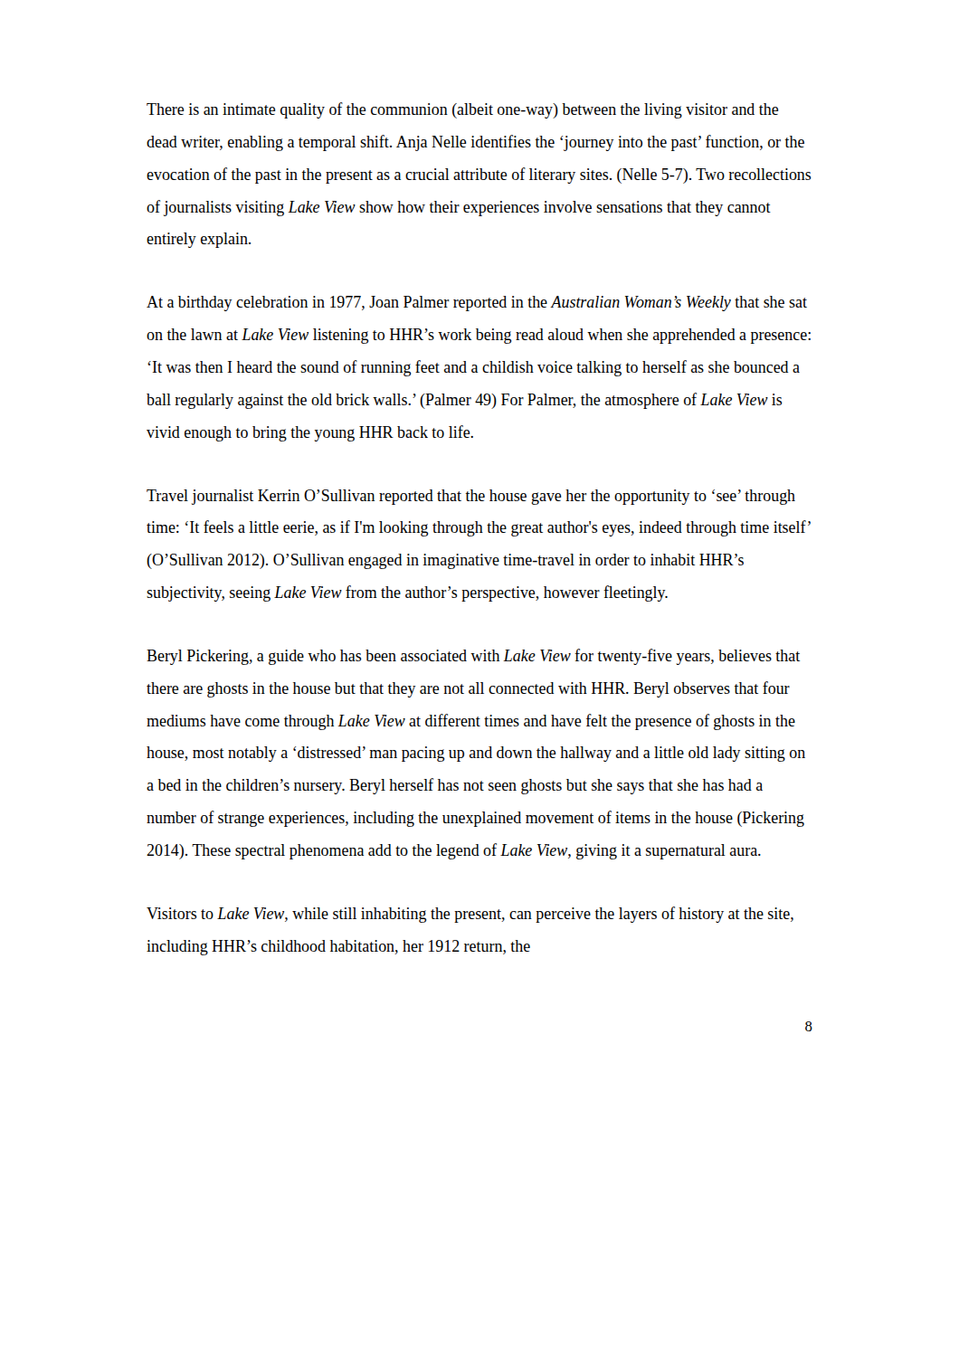There is an intimate quality of the communion (albeit one-way) between the living visitor and the dead writer, enabling a temporal shift. Anja Nelle identifies the ‘journey into the past’ function, or the evocation of the past in the present as a crucial attribute of literary sites. (Nelle 5-7). Two recollections of journalists visiting Lake View show how their experiences involve sensations that they cannot entirely explain.
At a birthday celebration in 1977, Joan Palmer reported in the Australian Woman’s Weekly that she sat on the lawn at Lake View listening to HHR’s work being read aloud when she apprehended a presence: ‘It was then I heard the sound of running feet and a childish voice talking to herself as she bounced a ball regularly against the old brick walls.’ (Palmer 49) For Palmer, the atmosphere of Lake View is vivid enough to bring the young HHR back to life.
Travel journalist Kerrin O’Sullivan reported that the house gave her the opportunity to ‘see’ through time: ‘It feels a little eerie, as if I'm looking through the great author's eyes, indeed through time itself’ (O’Sullivan 2012). O’Sullivan engaged in imaginative time-travel in order to inhabit HHR’s subjectivity, seeing Lake View from the author’s perspective, however fleetingly.
Beryl Pickering, a guide who has been associated with Lake View for twenty-five years, believes that there are ghosts in the house but that they are not all connected with HHR. Beryl observes that four mediums have come through Lake View at different times and have felt the presence of ghosts in the house, most notably a ‘distressed’ man pacing up and down the hallway and a little old lady sitting on a bed in the children’s nursery. Beryl herself has not seen ghosts but she says that she has had a number of strange experiences, including the unexplained movement of items in the house (Pickering 2014). These spectral phenomena add to the legend of Lake View, giving it a supernatural aura.
Visitors to Lake View, while still inhabiting the present, can perceive the layers of history at the site, including HHR’s childhood habitation, her 1912 return, the
8